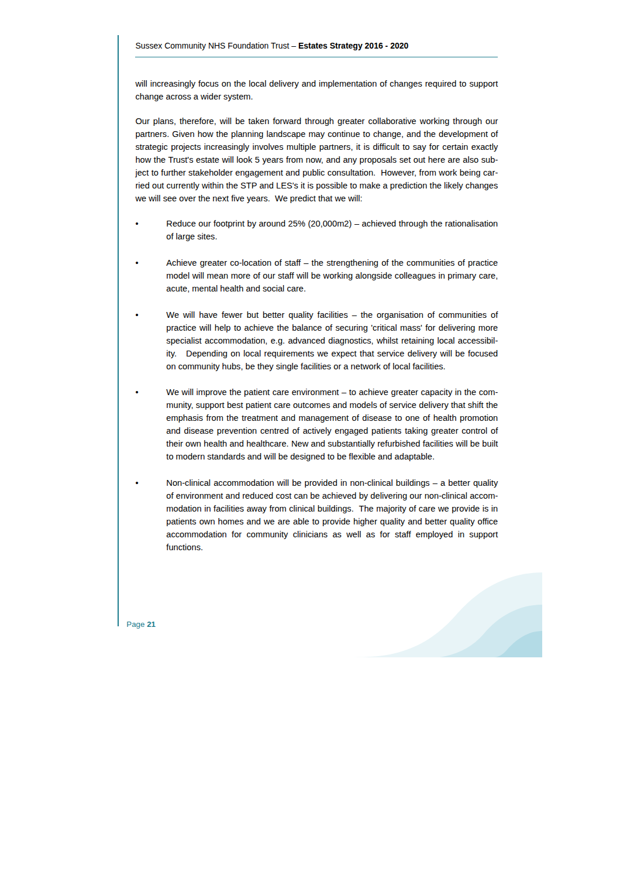Sussex Community NHS Foundation Trust – Estates Strategy 2016 - 2020
will increasingly focus on the local delivery and implementation of changes required to support change across a wider system.
Our plans, therefore, will be taken forward through greater collaborative working through our partners. Given how the planning landscape may continue to change, and the development of strategic projects increasingly involves multiple partners, it is difficult to say for certain exactly how the Trust's estate will look 5 years from now, and any proposals set out here are also subject to further stakeholder engagement and public consultation. However, from work being carried out currently within the STP and LES's it is possible to make a prediction the likely changes we will see over the next five years. We predict that we will:
• Reduce our footprint by around 25% (20,000m2) – achieved through the rationalisation of large sites.
• Achieve greater co-location of staff – the strengthening of the communities of practice model will mean more of our staff will be working alongside colleagues in primary care, acute, mental health and social care.
• We will have fewer but better quality facilities – the organisation of communities of practice will help to achieve the balance of securing 'critical mass' for delivering more specialist accommodation, e.g. advanced diagnostics, whilst retaining local accessibility. Depending on local requirements we expect that service delivery will be focused on community hubs, be they single facilities or a network of local facilities.
• We will improve the patient care environment – to achieve greater capacity in the community, support best patient care outcomes and models of service delivery that shift the emphasis from the treatment and management of disease to one of health promotion and disease prevention centred of actively engaged patients taking greater control of their own health and healthcare. New and substantially refurbished facilities will be built to modern standards and will be designed to be flexible and adaptable.
• Non-clinical accommodation will be provided in non-clinical buildings – a better quality of environment and reduced cost can be achieved by delivering our non-clinical accommodation in facilities away from clinical buildings. The majority of care we provide is in patients own homes and we are able to provide higher quality and better quality office accommodation for community clinicians as well as for staff employed in support functions.
Page 21